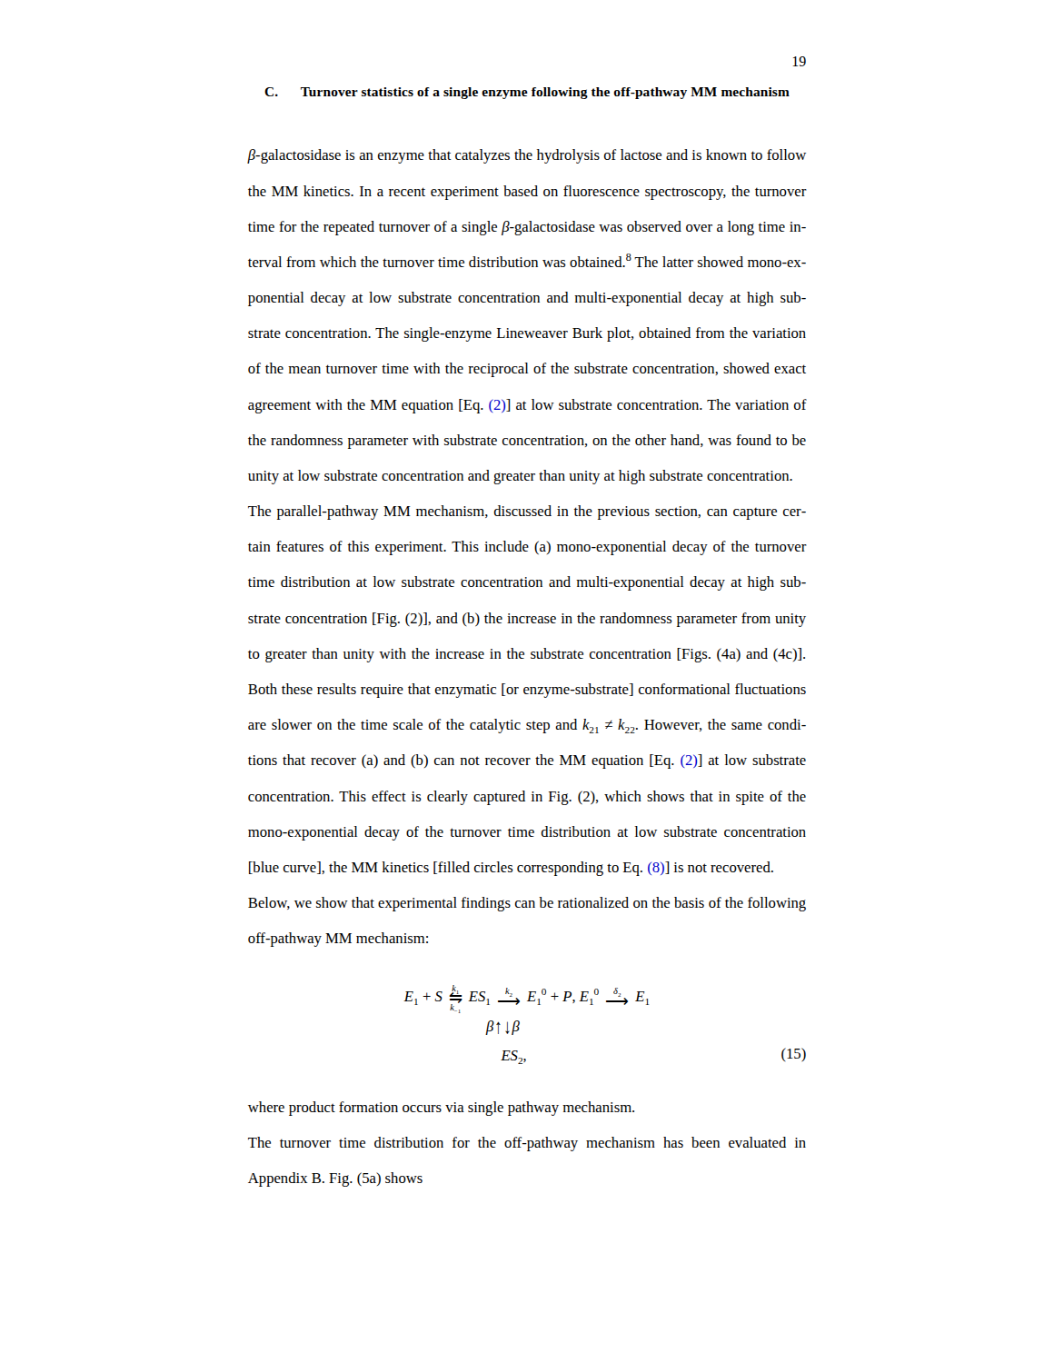19
C. Turnover statistics of a single enzyme following the off-pathway MM mechanism
β-galactosidase is an enzyme that catalyzes the hydrolysis of lactose and is known to follow the MM kinetics. In a recent experiment based on fluorescence spectroscopy, the turnover time for the repeated turnover of a single β-galactosidase was observed over a long time interval from which the turnover time distribution was obtained.8 The latter showed mono-exponential decay at low substrate concentration and multi-exponential decay at high substrate concentration. The single-enzyme Lineweaver Burk plot, obtained from the variation of the mean turnover time with the reciprocal of the substrate concentration, showed exact agreement with the MM equation [Eq. (2)] at low substrate concentration. The variation of the randomness parameter with substrate concentration, on the other hand, was found to be unity at low substrate concentration and greater than unity at high substrate concentration.
The parallel-pathway MM mechanism, discussed in the previous section, can capture certain features of this experiment. This include (a) mono-exponential decay of the turnover time distribution at low substrate concentration and multi-exponential decay at high substrate concentration [Fig. (2)], and (b) the increase in the randomness parameter from unity to greater than unity with the increase in the substrate concentration [Figs. (4a) and (4c)]. Both these results require that enzymatic [or enzyme-substrate] conformational fluctuations are slower on the time scale of the catalytic step and k 21 ≠ k 22. However, the same conditions that recover (a) and (b) can not recover the MM equation [Eq. (2)] at low substrate concentration. This effect is clearly captured in Fig. (2), which shows that in spite of the mono-exponential decay of the turnover time distribution at low substrate concentration [blue curve], the MM kinetics [filled circles corresponding to Eq. (8)] is not recovered.
Below, we show that experimental findings can be rationalized on the basis of the following off-pathway MM mechanism:
E 1 + S k 1 ⇋ k−1 ES 1 k 2 ⟶ E 10 + P, E 10 δ 2 ⟶ E 1
β↑↓β
ES 2,
(15)
where product formation occurs via single pathway mechanism.
The turnover time distribution for the off-pathway mechanism has been evaluated in Appendix B. Fig. (5a) shows